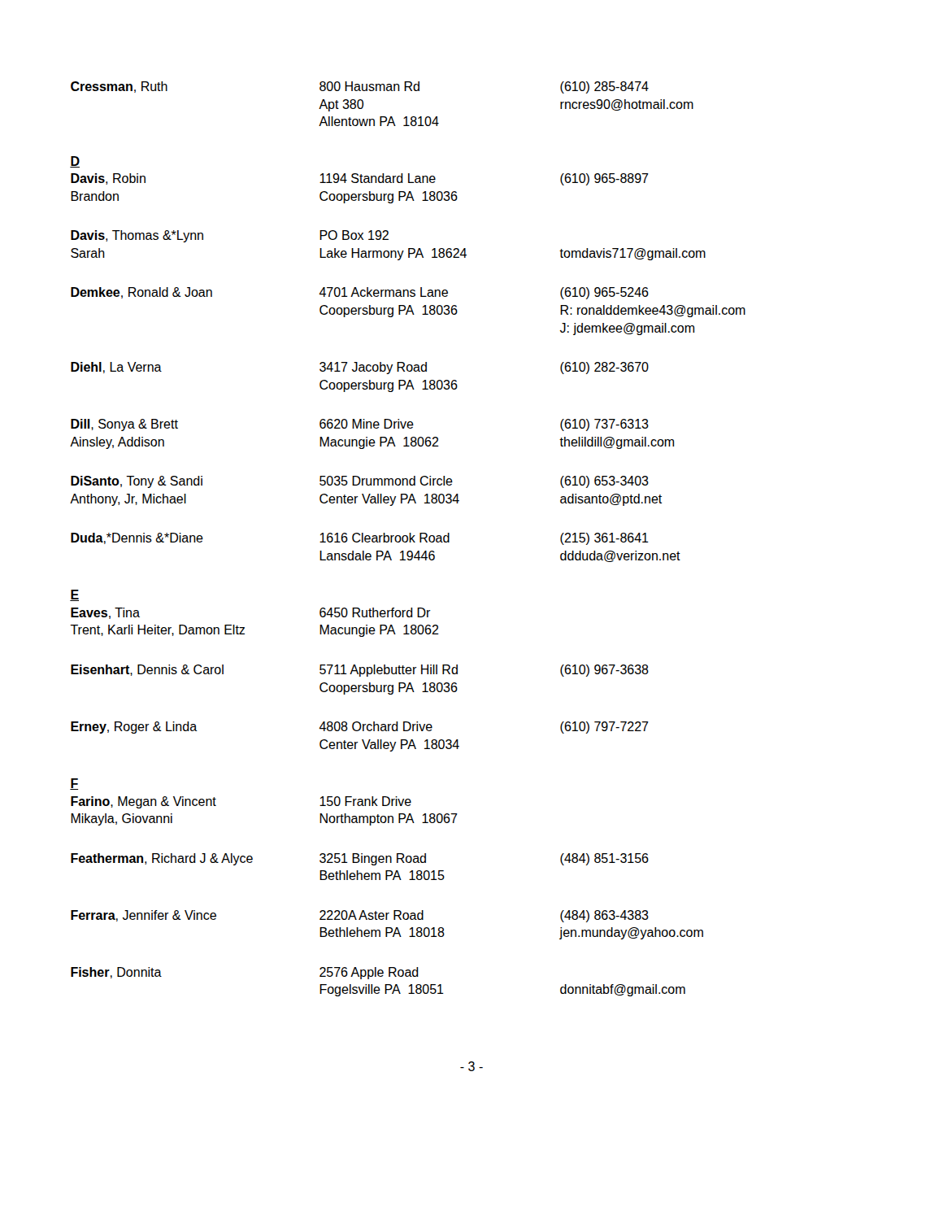| Cressman , Ruth | 800 Hausman Rd Apt 380 Allentown PA 18104 | (610) 285-8474 rncres90@hotmail.com |
| D | | |
| Davis , Robin Brandon | 1194 Standard Lane Coopersburg PA 18036 | (610) 965-8897 |
| Davis , Thomas &*Lynn Sarah | PO Box 192 Lake Harmony PA 18624 | tomdavis717@gmail.com |
| Demkee , Ronald & Joan | 4701 Ackermans Lane Coopersburg PA 18036 | (610) 965-5246 R: ronalddemkee43@gmail.com J: jdemkee@gmail.com |
| Diehl , La Verna | 3417 Jacoby Road Coopersburg PA 18036 | (610) 282-3670 |
| Dill , Sonya & Brett Ainsley, Addison | 6620 Mine Drive Macungie PA 18062 | (610) 737-6313 thelildill@gmail.com |
| DiSanto , Tony & Sandi Anthony, Jr, Michael | 5035 Drummond Circle Center Valley PA 18034 | (610) 653-3403 adisanto@ptd.net |
| Duda ,*Dennis &*Diane | 1616 Clearbrook Road Lansdale PA 19446 | (215) 361-8641 ddduda@verizon.net |
| E | | |
| Eaves , Tina Trent, Karli Heiter, Damon Eltz | 6450 Rutherford Dr Macungie PA 18062 | |
| Eisenhart , Dennis & Carol | 5711 Applebutter Hill Rd Coopersburg PA 18036 | (610) 967-3638 |
| Erney , Roger & Linda | 4808 Orchard Drive Center Valley PA 18034 | (610) 797-7227 |
| F | | |
| Farino , Megan & Vincent Mikayla, Giovanni | 150 Frank Drive Northampton PA 18067 | |
| Featherman , Richard J & Alyce | 3251 Bingen Road Bethlehem PA 18015 | (484) 851-3156 |
| Ferrara , Jennifer & Vince | 2220A Aster Road Bethlehem PA 18018 | (484) 863-4383 jen.munday@yahoo.com |
| Fisher , Donnita | 2576 Apple Road Fogelsville PA 18051 | donnitabf@gmail.com |
- 3 -